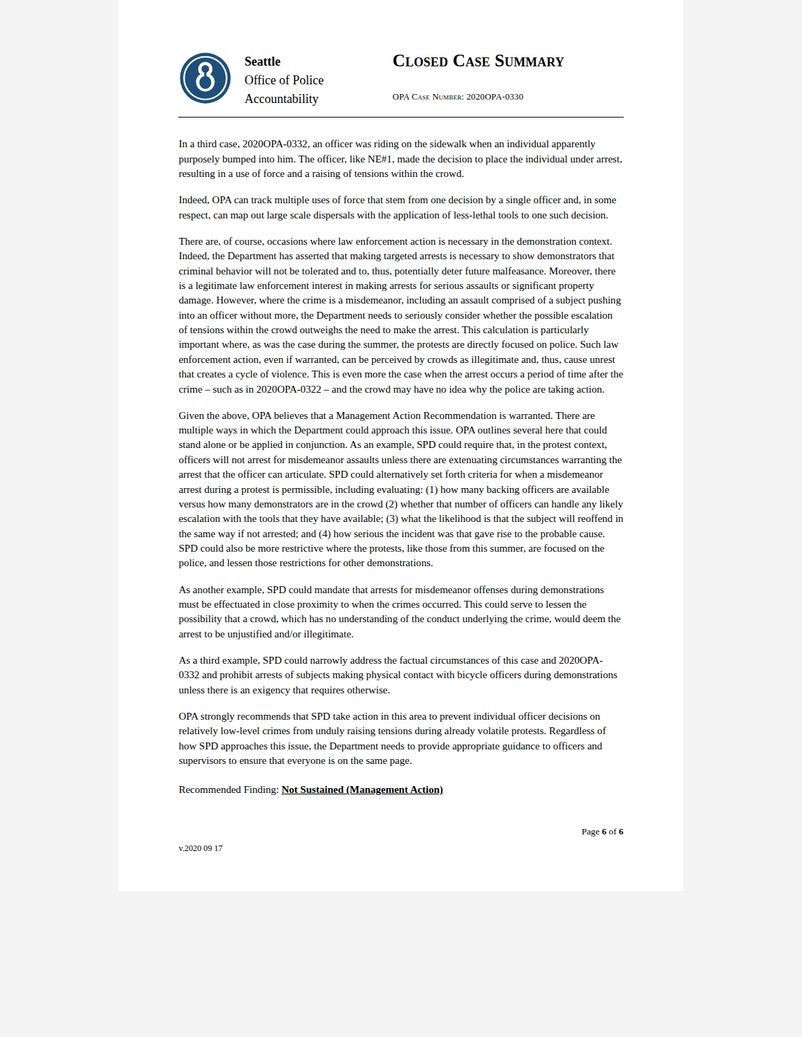Seattle
Office of Police
Accountability
Closed Case Summary
OPA Case Number: 2020OPA-0330
In a third case, 2020OPA-0332, an officer was riding on the sidewalk when an individual apparently purposely bumped into him. The officer, like NE#1, made the decision to place the individual under arrest, resulting in a use of force and a raising of tensions within the crowd.
Indeed, OPA can track multiple uses of force that stem from one decision by a single officer and, in some respect, can map out large scale dispersals with the application of less-lethal tools to one such decision.
There are, of course, occasions where law enforcement action is necessary in the demonstration context. Indeed, the Department has asserted that making targeted arrests is necessary to show demonstrators that criminal behavior will not be tolerated and to, thus, potentially deter future malfeasance. Moreover, there is a legitimate law enforcement interest in making arrests for serious assaults or significant property damage. However, where the crime is a misdemeanor, including an assault comprised of a subject pushing into an officer without more, the Department needs to seriously consider whether the possible escalation of tensions within the crowd outweighs the need to make the arrest. This calculation is particularly important where, as was the case during the summer, the protests are directly focused on police. Such law enforcement action, even if warranted, can be perceived by crowds as illegitimate and, thus, cause unrest that creates a cycle of violence. This is even more the case when the arrest occurs a period of time after the crime – such as in 2020OPA-0322 – and the crowd may have no idea why the police are taking action.
Given the above, OPA believes that a Management Action Recommendation is warranted. There are multiple ways in which the Department could approach this issue. OPA outlines several here that could stand alone or be applied in conjunction. As an example, SPD could require that, in the protest context, officers will not arrest for misdemeanor assaults unless there are extenuating circumstances warranting the arrest that the officer can articulate. SPD could alternatively set forth criteria for when a misdemeanor arrest during a protest is permissible, including evaluating: (1) how many backing officers are available versus how many demonstrators are in the crowd (2) whether that number of officers can handle any likely escalation with the tools that they have available; (3) what the likelihood is that the subject will reoffend in the same way if not arrested; and (4) how serious the incident was that gave rise to the probable cause. SPD could also be more restrictive where the protests, like those from this summer, are focused on the police, and lessen those restrictions for other demonstrations.
As another example, SPD could mandate that arrests for misdemeanor offenses during demonstrations must be effectuated in close proximity to when the crimes occurred. This could serve to lessen the possibility that a crowd, which has no understanding of the conduct underlying the crime, would deem the arrest to be unjustified and/or illegitimate.
As a third example, SPD could narrowly address the factual circumstances of this case and 2020OPA-0332 and prohibit arrests of subjects making physical contact with bicycle officers during demonstrations unless there is an exigency that requires otherwise.
OPA strongly recommends that SPD take action in this area to prevent individual officer decisions on relatively low-level crimes from unduly raising tensions during already volatile protests. Regardless of how SPD approaches this issue, the Department needs to provide appropriate guidance to officers and supervisors to ensure that everyone is on the same page.
Recommended Finding: Not Sustained (Management Action)
Page 6 of 6
v.2020 09 17